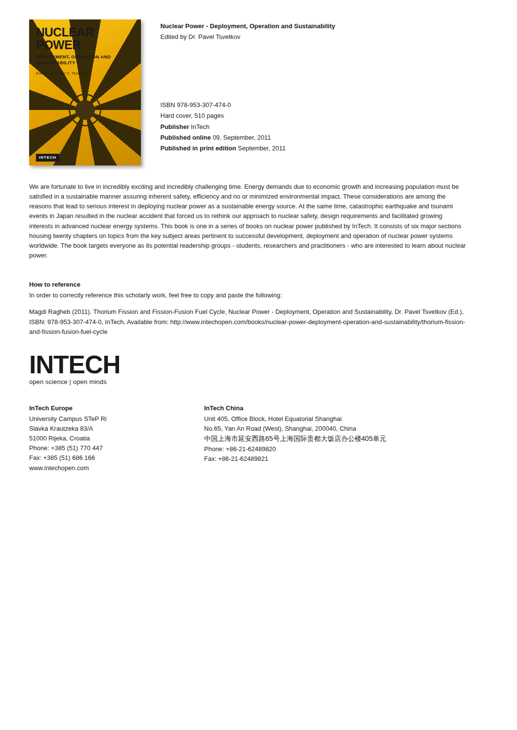NUCLEAR POWER
DEPLOYMENT, OPERATION AND
SUSTAINABILITY
Edited by Pavel V. Tsvetkov
INTECH
Nuclear Power - Deployment, Operation and Sustainability
Edited by Dr. Pavel Tsvetkov
ISBN 978-953-307-474-0
Hard cover, 510 pages
Publisher InTech
Published online 09, September, 2011
Published in print edition September, 2011
We are fortunate to live in incredibly exciting and incredibly challenging time. Energy demands due to economic growth and increasing population must be satisfied in a sustainable manner assuring inherent safety, efficiency and no or minimized environmental impact. These considerations are among the reasons that lead to serious interest in deploying nuclear power as a sustainable energy source. At the same time, catastrophic earthquake and tsunami events in Japan resulted in the nuclear accident that forced us to rethink our approach to nuclear safety, design requirements and facilitated growing interests in advanced nuclear energy systems. This book is one in a series of books on nuclear power published by InTech. It consists of six major sections housing twenty chapters on topics from the key subject areas pertinent to successful development, deployment and operation of nuclear power systems worldwide. The book targets everyone as its potential readership groups - students, researchers and practitioners - who are interested to learn about nuclear power.
How to reference
In order to correctly reference this scholarly work, feel free to copy and paste the following:
Magdi Ragheb (2011). Thorium Fission and Fission-Fusion Fuel Cycle, Nuclear Power - Deployment, Operation and Sustainability, Dr. Pavel Tsvetkov (Ed.), ISBN: 978-953-307-474-0, InTech, Available from: http://www.intechopen.com/books/nuclear-power-deployment-operation-and-sustainability/thorium-fission-and-fission-fusion-fuel-cycle
INTECH
open science | open minds
InTech Europe
University Campus STeP Ri
Slavka Krautzeka 83/A
51000 Rijeka, Croatia
Phone: +385 (51) 770 447
Fax: +385 (51) 686 166
www.intechopen.com
InTech China
Unit 405, Office Block, Hotel Equatorial Shanghai
No.65, Yan An Road (West), Shanghai, 200040, China
中国上海市延安西路65号上海国际贵都大饭店办公楼405单元
Phone: +86-21-62489820
Fax: +86-21-62489821